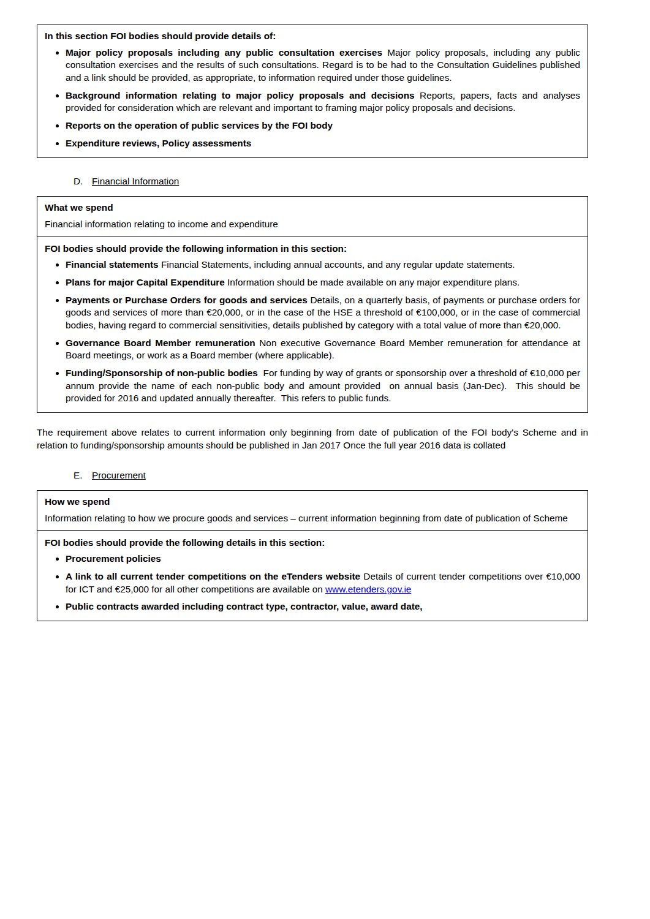In this section FOI bodies should provide details of:
Major policy proposals including any public consultation exercises Major policy proposals, including any public consultation exercises and the results of such consultations. Regard is to be had to the Consultation Guidelines published and a link should be provided, as appropriate, to information required under those guidelines.
Background information relating to major policy proposals and decisions Reports, papers, facts and analyses provided for consideration which are relevant and important to framing major policy proposals and decisions.
Reports on the operation of public services by the FOI body
Expenditure reviews, Policy assessments
D. Financial Information
What we spend
Financial information relating to income and expenditure
FOI bodies should provide the following information in this section:
Financial statements Financial Statements, including annual accounts, and any regular update statements.
Plans for major Capital Expenditure Information should be made available on any major expenditure plans.
Payments or Purchase Orders for goods and services Details, on a quarterly basis, of payments or purchase orders for goods and services of more than €20,000, or in the case of the HSE a threshold of €100,000, or in the case of commercial bodies, having regard to commercial sensitivities, details published by category with a total value of more than €20,000.
Governance Board Member remuneration Non executive Governance Board Member remuneration for attendance at Board meetings, or work as a Board member (where applicable).
Funding/Sponsorship of non-public bodies For funding by way of grants or sponsorship over a threshold of €10,000 per annum provide the name of each non-public body and amount provided on annual basis (Jan-Dec). This should be provided for 2016 and updated annually thereafter. This refers to public funds.
The requirement above relates to current information only beginning from date of publication of the FOI body's Scheme and in relation to funding/sponsorship amounts should be published in Jan 2017 Once the full year 2016 data is collated
E. Procurement
How we spend
Information relating to how we procure goods and services – current information beginning from date of publication of Scheme
FOI bodies should provide the following details in this section:
Procurement policies
A link to all current tender competitions on the eTenders website Details of current tender competitions over €10,000 for ICT and €25,000 for all other competitions are available on www.etenders.gov.ie
Public contracts awarded including contract type, contractor, value, award date,